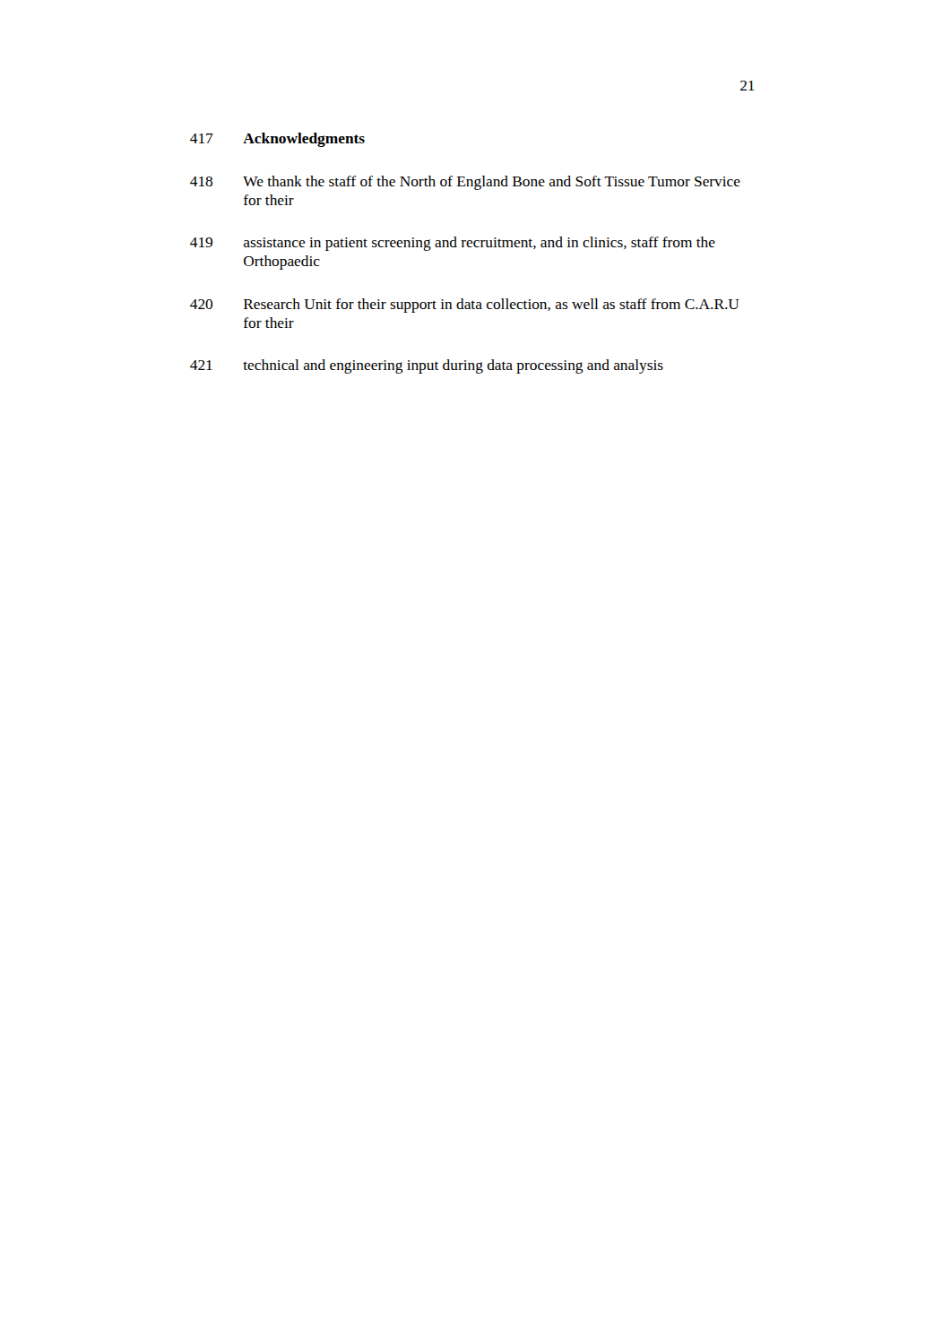21
417 Acknowledgments
418 We thank the staff of the North of England Bone and Soft Tissue Tumor Service for their
419 assistance in patient screening and recruitment, and in clinics, staff from the Orthopaedic
420 Research Unit for their support in data collection, as well as staff from C.A.R.U for their
421 technical and engineering input during data processing and analysis